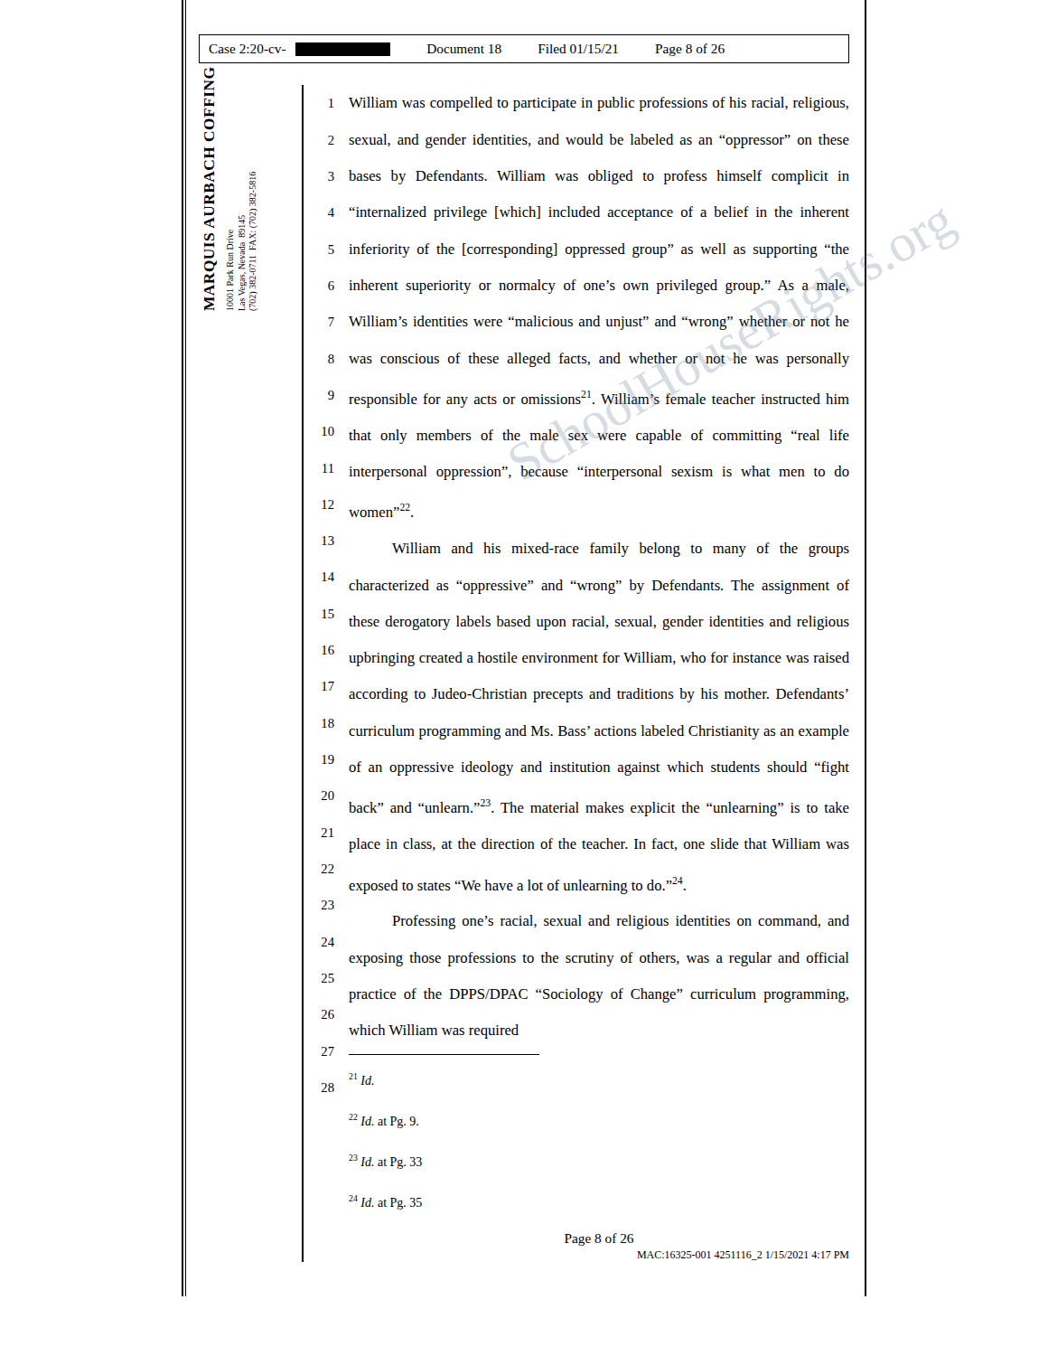Case 2:20-cv- Document 18 Filed 01/15/21 Page 8 of 26
MARQUIS AURBACH COFFING
10001 Park Run Drive
Las Vegas, Nevada 89145
(702) 382-0711 FAX: (702) 382-5816
1
2
3
4
5
6
7
8
9
10
11
12
13
14
15
16
17
18
19
20
21
22
23
24
25
26
27
28
SchoolHouseRights.org
William was compelled to participate in public professions of his racial, religious, sexual, and gender identities, and would be labeled as an “oppressor” on these bases by Defendants. William was obliged to profess himself complicit in “internalized privilege [which] included acceptance of a belief in the inherent inferiority of the [corresponding] oppressed group” as well as supporting “the inherent superiority or normalcy of one’s own privileged group.” As a male, William’s identities were “malicious and unjust” and “wrong” whether or not he was conscious of these alleged facts, and whether or not he was personally responsible for any acts or omissions21. William’s female teacher instructed him that only members of the male sex were capable of committing “real life interpersonal oppression”, because “interpersonal sexism is what men to do women”22.
William and his mixed-race family belong to many of the groups characterized as “oppressive” and “wrong” by Defendants. The assignment of these derogatory labels based upon racial, sexual, gender identities and religious upbringing created a hostile environment for William, who for instance was raised according to Judeo-Christian precepts and traditions by his mother. Defendants’ curriculum programming and Ms. Bass’ actions labeled Christianity as an example of an oppressive ideology and institution against which students should “fight back” and “unlearn.”23. The material makes explicit the “unlearning” is to take place in class, at the direction of the teacher. In fact, one slide that William was exposed to states “We have a lot of unlearning to do.”24.
Professing one’s racial, sexual and religious identities on command, and exposing those professions to the scrutiny of others, was a regular and official practice of the DPPS/DPAC “Sociology of Change” curriculum programming, which William was required
21 Id.
22 Id. at Pg. 9.
23 Id. at Pg. 33
24 Id. at Pg. 35
Page 8 of 26
MAC:16325-001 4251116_2 1/15/2021 4:17 PM